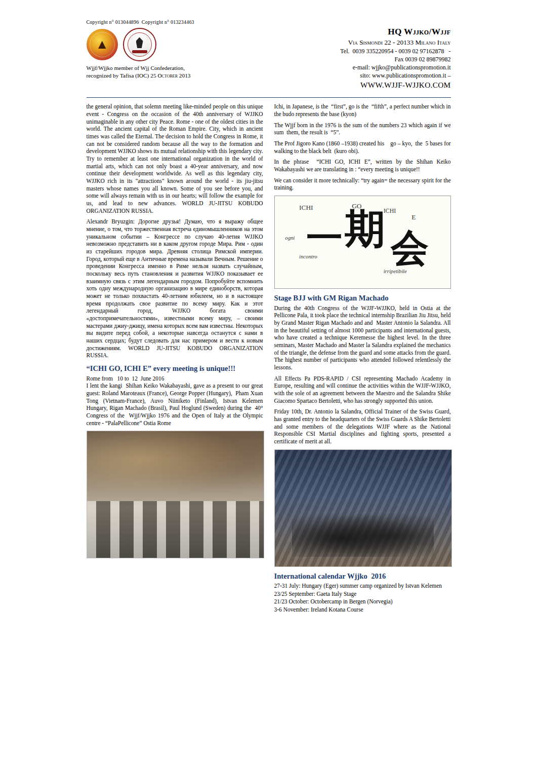Copyright n° 013044896 Copyright n° 013234463
▲
Wjjf/Wjjko member of Wjj Confederation,
recognized by Tafisa (IOC) 25 October 2013
HQ Wjjko/Wjjf
Via Sismondi 22 - 20133 Milano Italy
Tel. 0039 335220954 - 0039 02 97162878 -
Fax 0039 02 89879982
e-mail: wjjko@publicationspromotion.it
sito: www.publicationspromotion.it –
WWW.WJJF-WJJKO.COM
the general opinion, that solemn meeting like-minded people on this unique event - Congress on the occasion of the 40th anniversary of WJJKO unimaginable in any other city Peace. Rome - one of the oldest cities in the world. The ancient capital of the Roman Empire. City, which in ancient times was called the Eternal. The decision to hold the Congress in Rome, it can not be considered random because all the way to the formation and development WJJKO shows its mutual relationship with this legendary city. Try to remember at least one international organization in the world of martial arts, which can not only boast a 40-year anniversary, and now continue their development worldwide. As well as this legendary city, WJJKO rich in its "attractions" known around the world - its jiu-jitsu masters whose names you all known. Some of you see before you, and some will always remain with us in our hearts; will follow the example for us, and lead to new advances. WORLD JU-JITSU KOBUDO ORGANIZATION RUSSIA.
Alexandr Bryuzgin: Дорогие друзья! Думаю, что я выражу общее мнение, о том, что торжественная встреча единомышленников на этом уникальном событии – Конгрессе по случаю 40-летия WJJKO невозможно представить ни в каком другом городе Мира. Рим - один из старейших городов мира. Древняя столица Римской империи. Город, который еще в Античные времена называли Вечным. Решение о проведении Конгресса именно в Риме нельзя назвать случайным, поскольку весь путь становления и развития WJJKO показывает ее взаимную связь с этим легендарным городом. Попробуйте вспомнить хоть одну международную организацию в мире единоборств, которая может не только похвастать 40-летним юбилеем, но и в настоящее время продолжать свое развитие по всему миру. Как и этот легендарный город, WJJKO богата своими «достопримечательностями», известными всему миру, – своими мастерами джиу-джицу, имена которых всем вам известны. Некоторых вы видите перед собой, а некоторые навсегда останутся с нами в наших сердцах; будут следовать для нас примером и вести к новым достижениям. WORLD JU-JITSU KOBUDO ORGANIZATION RUSSIA.
“ICHI GO, ICHI E” every meeting is unique!!!
Rome from 10 to 12 June 2016
I lent the kangi Shihan Keiko Wakabayashi, gave as a present to our great guest: Roland Maroteaux (France), George Popper (Hungary), Pham Xuan Tong (Vietnam-France), Auvo Niiniketo (Finland), Istvan Kelemen Hungary, Rigan Machado (Brasil), Paul Hoglund (Sweden) during the 40° Congress of the Wjjf/Wjjko 1976 and the Open of Italy at the Olympic centre - “PalaPellicone” Ostia Rome
Ichi, in Japanese, is the “first”, go is the “fifth”, a perfect number which in the budo represents the base (kyon)
The Wjjf born in the 1976 is the sum of the numbers 23 which again if we sum them, the result is “5”.
The Prof Jigoro Kano (1860 –1938) created his go – kyo, the 5 bases for walking to the black belt (kuro obi).
In the phrase “ICHI GO, ICHI E”, written by the Shihan Keiko Wakabayashi we are translating in : “every meeting is unique!!
We can consider it more technically: “try again= the necessary spirit for the training.
ICHI GO ICHI E 一 期 会 ogni incontro irripetibile
Stage BJJ with GM Rigan Machado
During the 40th Congress of the WJJF-WJJKO, held in Ostia at the Pellicone Pala, it took place the technical internship Brazilian Jiu Jitsu, held by Grand Master Rigan Machado and and Master Antonio la Salandra. All in the beautiful setting of almost 1000 participants and international guests, who have created a technique Keremesse the highest level. In the three seminars, Master Machado and Master la Salandra explained the mechanics of the triangle, the defense from the guard and some attacks from the guard. The highest number of participants who attended followed relentlessly the lessons.
All Effects Pa PDS-RAPID / CSI representing Machado Academy in Europe, resulting and will continue the activities within the WJJF-WJJKO, with the sole of an agreement between the Maestro and the Salandra Shike Giacomo Spartaco Bertoletti, who has strongly supported this union.
Friday 10th, Dr. Antonio la Salandra, Official Trainer of the Swiss Guard, has granted entry to the headquarters of the Swiss Guards A Shike Bertoletti and some members of the delegations WJJF where as the National Responsible CSI Martial disciplines and fighting sports, presented a certificate of merit at all.
International calendar Wjjko 2016
27-31 July: Hungary (Eger) summer camp organized by Istvan Kelemen
23/25 September: Gaeta Italy Stage
21/23 October: Octobercamp in Bergen (Norvegia)
3-6 November: Ireland Kotana Course